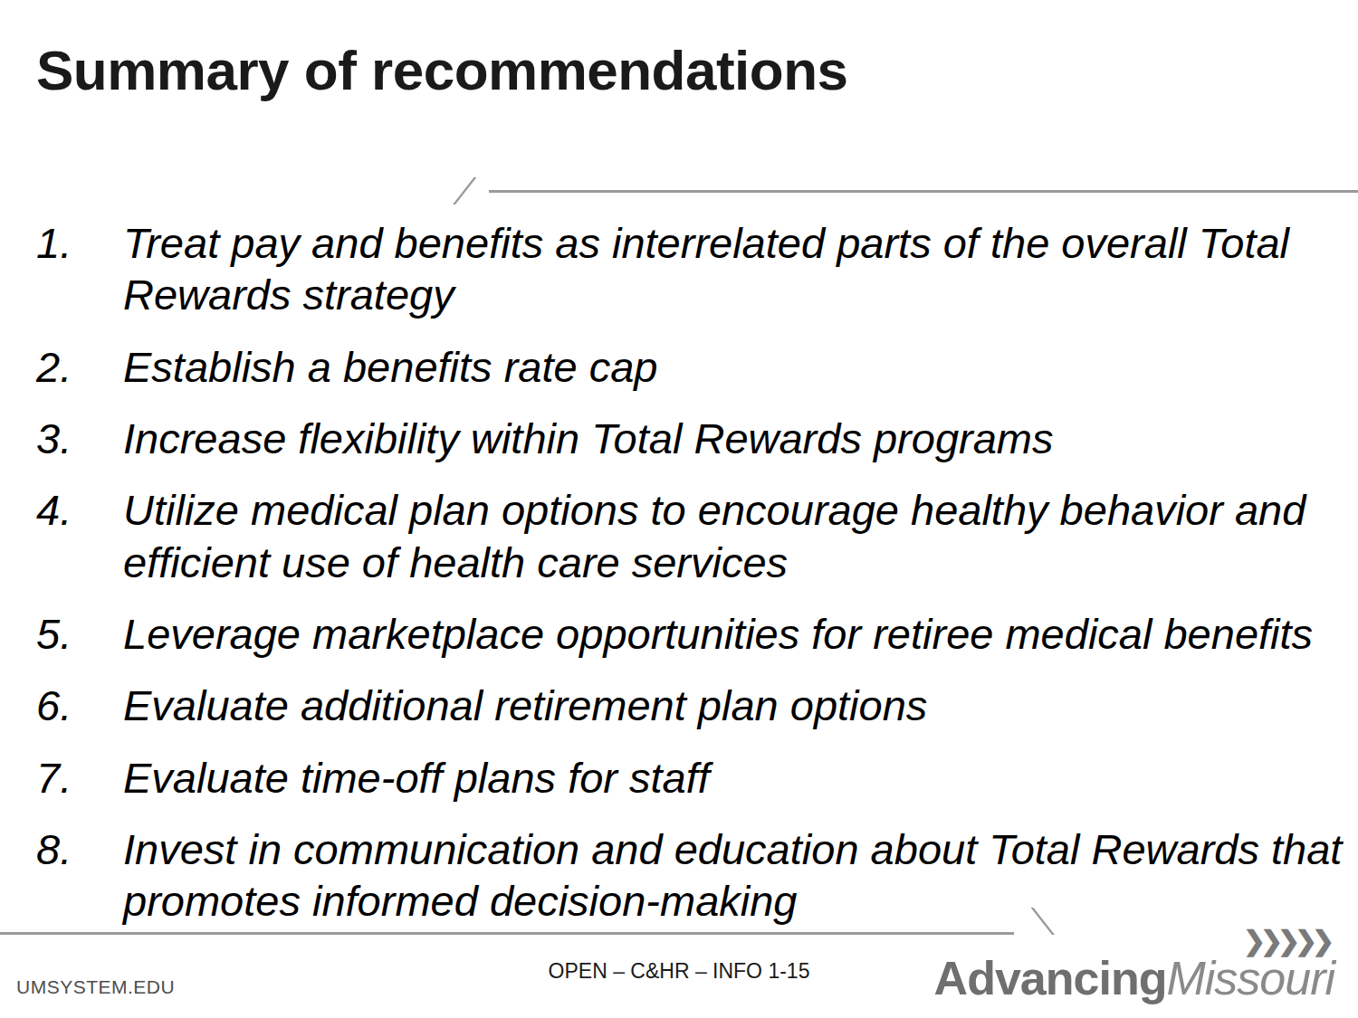Summary of recommendations
Treat pay and benefits as interrelated parts of the overall Total Rewards strategy
Establish a benefits rate cap
Increase flexibility within Total Rewards programs
Utilize medical plan options to encourage healthy behavior and efficient use of health care services
Leverage marketplace opportunities for retiree medical benefits
Evaluate additional retirement plan options
Evaluate time-off plans for staff
Invest in communication and education about Total Rewards that promotes informed decision-making
UMSYSTEM.EDU
OPEN – C&HR – INFO 1-15
❯❯❯❯❯
AdvancingMissouri